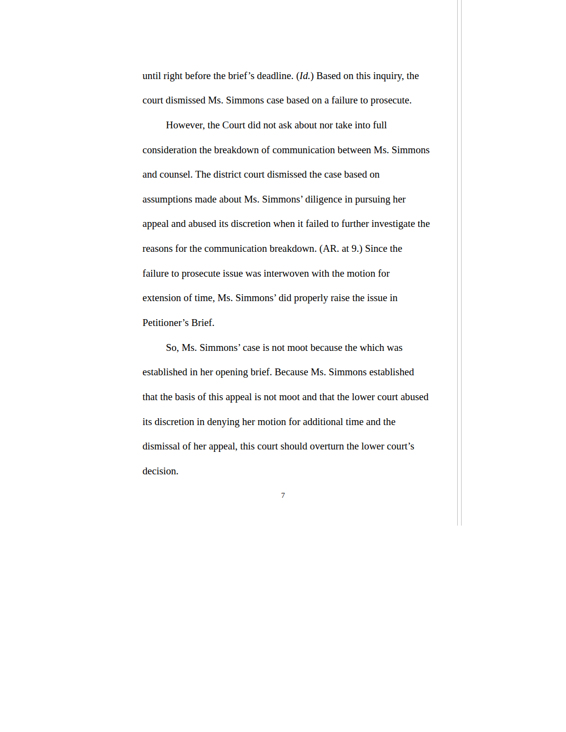until right before the brief’s deadline. (Id.) Based on this inquiry, the court dismissed Ms. Simmons case based on a failure to prosecute.
However, the Court did not ask about nor take into full consideration the breakdown of communication between Ms. Simmons and counsel. The district court dismissed the case based on assumptions made about Ms. Simmons’ diligence in pursuing her appeal and abused its discretion when it failed to further investigate the reasons for the communication breakdown. (AR. at 9.) Since the failure to prosecute issue was interwoven with the motion for extension of time, Ms. Simmons’ did properly raise the issue in Petitioner’s Brief.
So, Ms. Simmons’ case is not moot because the which was established in her opening brief. Because Ms. Simmons established that the basis of this appeal is not moot and that the lower court abused its discretion in denying her motion for additional time and the dismissal of her appeal, this court should overturn the lower court’s decision.
7